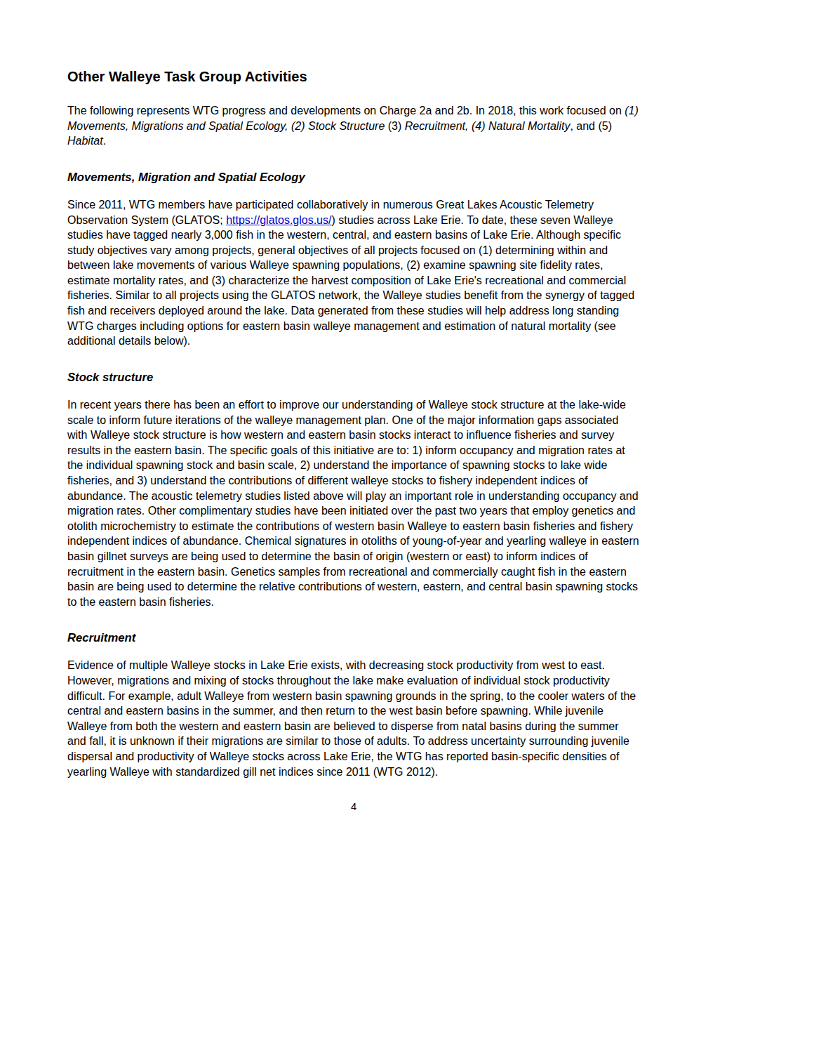Other Walleye Task Group Activities
The following represents WTG progress and developments on Charge 2a and 2b. In 2018, this work focused on (1) Movements, Migrations and Spatial Ecology, (2) Stock Structure (3) Recruitment, (4) Natural Mortality, and (5) Habitat.
Movements, Migration and Spatial Ecology
Since 2011, WTG members have participated collaboratively in numerous Great Lakes Acoustic Telemetry Observation System (GLATOS; https://glatos.glos.us/) studies across Lake Erie. To date, these seven Walleye studies have tagged nearly 3,000 fish in the western, central, and eastern basins of Lake Erie. Although specific study objectives vary among projects, general objectives of all projects focused on (1) determining within and between lake movements of various Walleye spawning populations, (2) examine spawning site fidelity rates, estimate mortality rates, and (3) characterize the harvest composition of Lake Erie's recreational and commercial fisheries. Similar to all projects using the GLATOS network, the Walleye studies benefit from the synergy of tagged fish and receivers deployed around the lake. Data generated from these studies will help address long standing WTG charges including options for eastern basin walleye management and estimation of natural mortality (see additional details below).
Stock structure
In recent years there has been an effort to improve our understanding of Walleye stock structure at the lake-wide scale to inform future iterations of the walleye management plan. One of the major information gaps associated with Walleye stock structure is how western and eastern basin stocks interact to influence fisheries and survey results in the eastern basin. The specific goals of this initiative are to: 1) inform occupancy and migration rates at the individual spawning stock and basin scale, 2) understand the importance of spawning stocks to lake wide fisheries, and 3) understand the contributions of different walleye stocks to fishery independent indices of abundance. The acoustic telemetry studies listed above will play an important role in understanding occupancy and migration rates. Other complimentary studies have been initiated over the past two years that employ genetics and otolith microchemistry to estimate the contributions of western basin Walleye to eastern basin fisheries and fishery independent indices of abundance. Chemical signatures in otoliths of young-of-year and yearling walleye in eastern basin gillnet surveys are being used to determine the basin of origin (western or east) to inform indices of recruitment in the eastern basin. Genetics samples from recreational and commercially caught fish in the eastern basin are being used to determine the relative contributions of western, eastern, and central basin spawning stocks to the eastern basin fisheries.
Recruitment
Evidence of multiple Walleye stocks in Lake Erie exists, with decreasing stock productivity from west to east. However, migrations and mixing of stocks throughout the lake make evaluation of individual stock productivity difficult. For example, adult Walleye from western basin spawning grounds in the spring, to the cooler waters of the central and eastern basins in the summer, and then return to the west basin before spawning. While juvenile Walleye from both the western and eastern basin are believed to disperse from natal basins during the summer and fall, it is unknown if their migrations are similar to those of adults. To address uncertainty surrounding juvenile dispersal and productivity of Walleye stocks across Lake Erie, the WTG has reported basin-specific densities of yearling Walleye with standardized gill net indices since 2011 (WTG 2012).
4